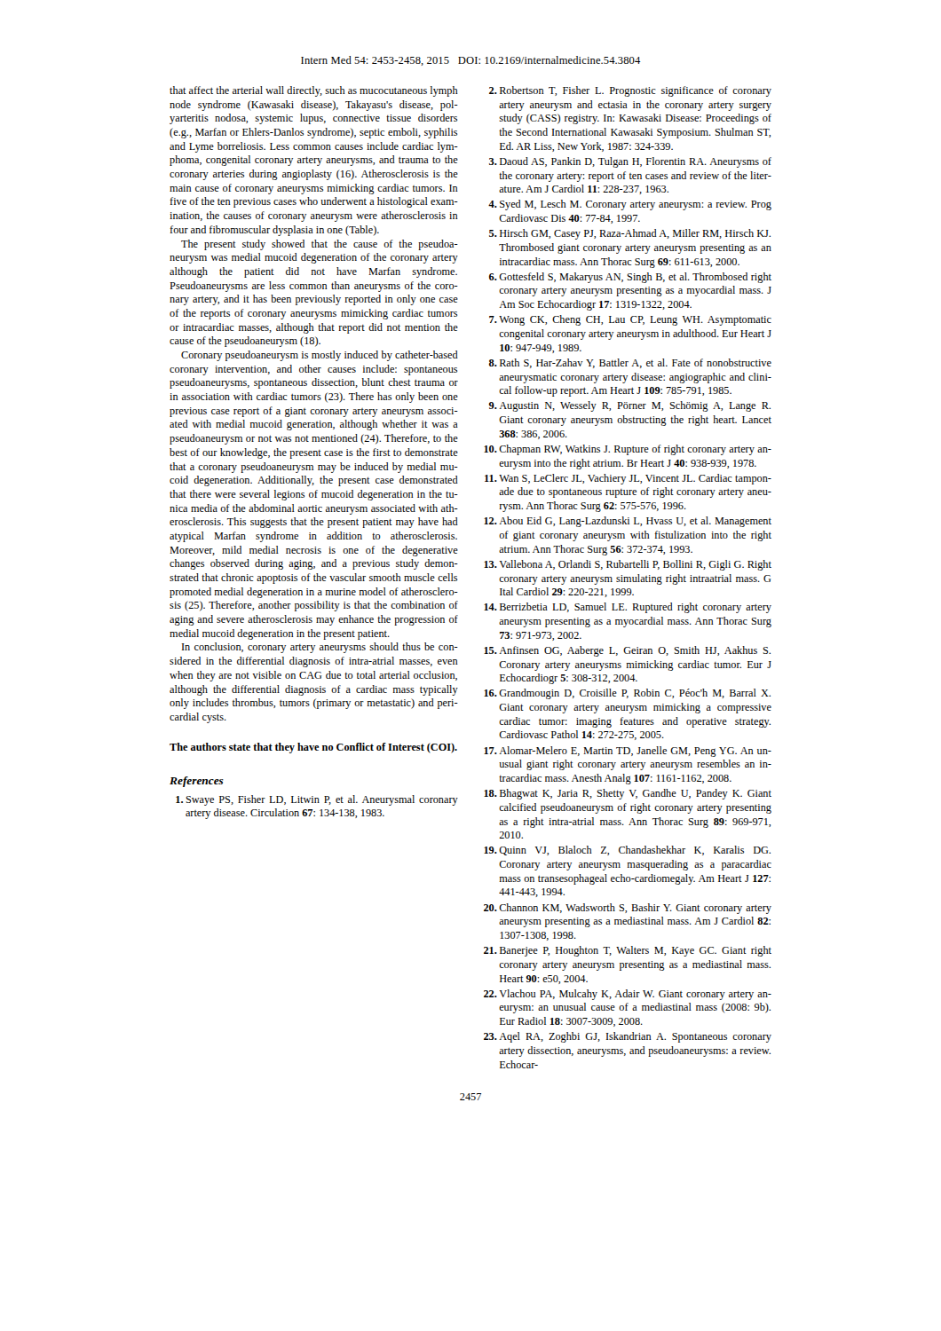Intern Med 54: 2453-2458, 2015 DOI: 10.2169/internalmedicine.54.3804
that affect the arterial wall directly, such as mucocutaneous lymph node syndrome (Kawasaki disease), Takayasu's disease, polyarteritis nodosa, systemic lupus, connective tissue disorders (e.g., Marfan or Ehlers-Danlos syndrome), septic emboli, syphilis and Lyme borreliosis. Less common causes include cardiac lymphoma, congenital coronary artery aneurysms, and trauma to the coronary arteries during angioplasty (16). Atherosclerosis is the main cause of coronary aneurysms mimicking cardiac tumors. In five of the ten previous cases who underwent a histological examination, the causes of coronary aneurysm were atherosclerosis in four and fibromuscular dysplasia in one (Table).
The present study showed that the cause of the pseudoaneurysm was medial mucoid degeneration of the coronary artery although the patient did not have Marfan syndrome. Pseudoaneurysms are less common than aneurysms of the coronary artery, and it has been previously reported in only one case of the reports of coronary aneurysms mimicking cardiac tumors or intracardiac masses, although that report did not mention the cause of the pseudoaneurysm (18).
Coronary pseudoaneurysm is mostly induced by catheter-based coronary intervention, and other causes include: spontaneous pseudoaneurysms, spontaneous dissection, blunt chest trauma or in association with cardiac tumors (23). There has only been one previous case report of a giant coronary artery aneurysm associated with medial mucoid generation, although whether it was a pseudoaneurysm or not was not mentioned (24). Therefore, to the best of our knowledge, the present case is the first to demonstrate that a coronary pseudoaneurysm may be induced by medial mucoid degeneration. Additionally, the present case demonstrated that there were several legions of mucoid degeneration in the tunica media of the abdominal aortic aneurysm associated with atherosclerosis. This suggests that the present patient may have had atypical Marfan syndrome in addition to atherosclerosis. Moreover, mild medial necrosis is one of the degenerative changes observed during aging, and a previous study demonstrated that chronic apoptosis of the vascular smooth muscle cells promoted medial degeneration in a murine model of atherosclerosis (25). Therefore, another possibility is that the combination of aging and severe atherosclerosis may enhance the progression of medial mucoid degeneration in the present patient.
In conclusion, coronary artery aneurysms should thus be considered in the differential diagnosis of intra-atrial masses, even when they are not visible on CAG due to total arterial occlusion, although the differential diagnosis of a cardiac mass typically only includes thrombus, tumors (primary or metastatic) and pericardial cysts.
The authors state that they have no Conflict of Interest (COI).
References
Swaye PS, Fisher LD, Litwin P, et al. Aneurysmal coronary artery disease. Circulation 67: 134-138, 1983.
Robertson T, Fisher L. Prognostic significance of coronary artery aneurysm and ectasia in the coronary artery surgery study (CASS) registry. In: Kawasaki Disease: Proceedings of the Second International Kawasaki Symposium. Shulman ST, Ed. AR Liss, New York, 1987: 324-339.
Daoud AS, Pankin D, Tulgan H, Florentin RA. Aneurysms of the coronary artery: report of ten cases and review of the literature. Am J Cardiol 11: 228-237, 1963.
Syed M, Lesch M. Coronary artery aneurysm: a review. Prog Cardiovasc Dis 40: 77-84, 1997.
Hirsch GM, Casey PJ, Raza-Ahmad A, Miller RM, Hirsch KJ. Thrombosed giant coronary artery aneurysm presenting as an intracardiac mass. Ann Thorac Surg 69: 611-613, 2000.
Gottesfeld S, Makaryus AN, Singh B, et al. Thrombosed right coronary artery aneurysm presenting as a myocardial mass. J Am Soc Echocardiogr 17: 1319-1322, 2004.
Wong CK, Cheng CH, Lau CP, Leung WH. Asymptomatic congenital coronary artery aneurysm in adulthood. Eur Heart J 10: 947-949, 1989.
Rath S, Har-Zahav Y, Battler A, et al. Fate of nonobstructive aneurysmatic coronary artery disease: angiographic and clinical follow-up report. Am Heart J 109: 785-791, 1985.
Augustin N, Wessely R, Pörner M, Schömig A, Lange R. Giant coronary aneurysm obstructing the right heart. Lancet 368: 386, 2006.
Chapman RW, Watkins J. Rupture of right coronary artery aneurysm into the right atrium. Br Heart J 40: 938-939, 1978.
Wan S, LeClerc JL, Vachiery JL, Vincent JL. Cardiac tamponade due to spontaneous rupture of right coronary artery aneurysm. Ann Thorac Surg 62: 575-576, 1996.
Abou Eid G, Lang-Lazdunski L, Hvass U, et al. Management of giant coronary aneurysm with fistulization into the right atrium. Ann Thorac Surg 56: 372-374, 1993.
Vallebona A, Orlandi S, Rubartelli P, Bollini R, Gigli G. Right coronary artery aneurysm simulating right intraatrial mass. G Ital Cardiol 29: 220-221, 1999.
Berrizbetia LD, Samuel LE. Ruptured right coronary artery aneurysm presenting as a myocardial mass. Ann Thorac Surg 73: 971-973, 2002.
Anfinsen OG, Aaberge L, Geiran O, Smith HJ, Aakhus S. Coronary artery aneurysms mimicking cardiac tumor. Eur J Echocardiogr 5: 308-312, 2004.
Grandmougin D, Croisille P, Robin C, Péoc'h M, Barral X. Giant coronary artery aneurysm mimicking a compressive cardiac tumor: imaging features and operative strategy. Cardiovasc Pathol 14: 272-275, 2005.
Alomar-Melero E, Martin TD, Janelle GM, Peng YG. An unusual giant right coronary artery aneurysm resembles an intracardiac mass. Anesth Analg 107: 1161-1162, 2008.
Bhagwat K, Jaria R, Shetty V, Gandhe U, Pandey K. Giant calcified pseudoaneurysm of right coronary artery presenting as a right intra-atrial mass. Ann Thorac Surg 89: 969-971, 2010.
Quinn VJ, Blaloch Z, Chandashekhar K, Karalis DG. Coronary artery aneurysm masquerading as a paracardiac mass on transesophageal echo-cardiomegaly. Am Heart J 127: 441-443, 1994.
Channon KM, Wadsworth S, Bashir Y. Giant coronary artery aneurysm presenting as a mediastinal mass. Am J Cardiol 82: 1307-1308, 1998.
Banerjee P, Houghton T, Walters M, Kaye GC. Giant right coronary artery aneurysm presenting as a mediastinal mass. Heart 90: e50, 2004.
Vlachou PA, Mulcahy K, Adair W. Giant coronary artery aneurysm: an unusual cause of a mediastinal mass (2008: 9b). Eur Radiol 18: 3007-3009, 2008.
Aqel RA, Zoghbi GJ, Iskandrian A. Spontaneous coronary artery dissection, aneurysms, and pseudoaneurysms: a review. Echocar-
2457